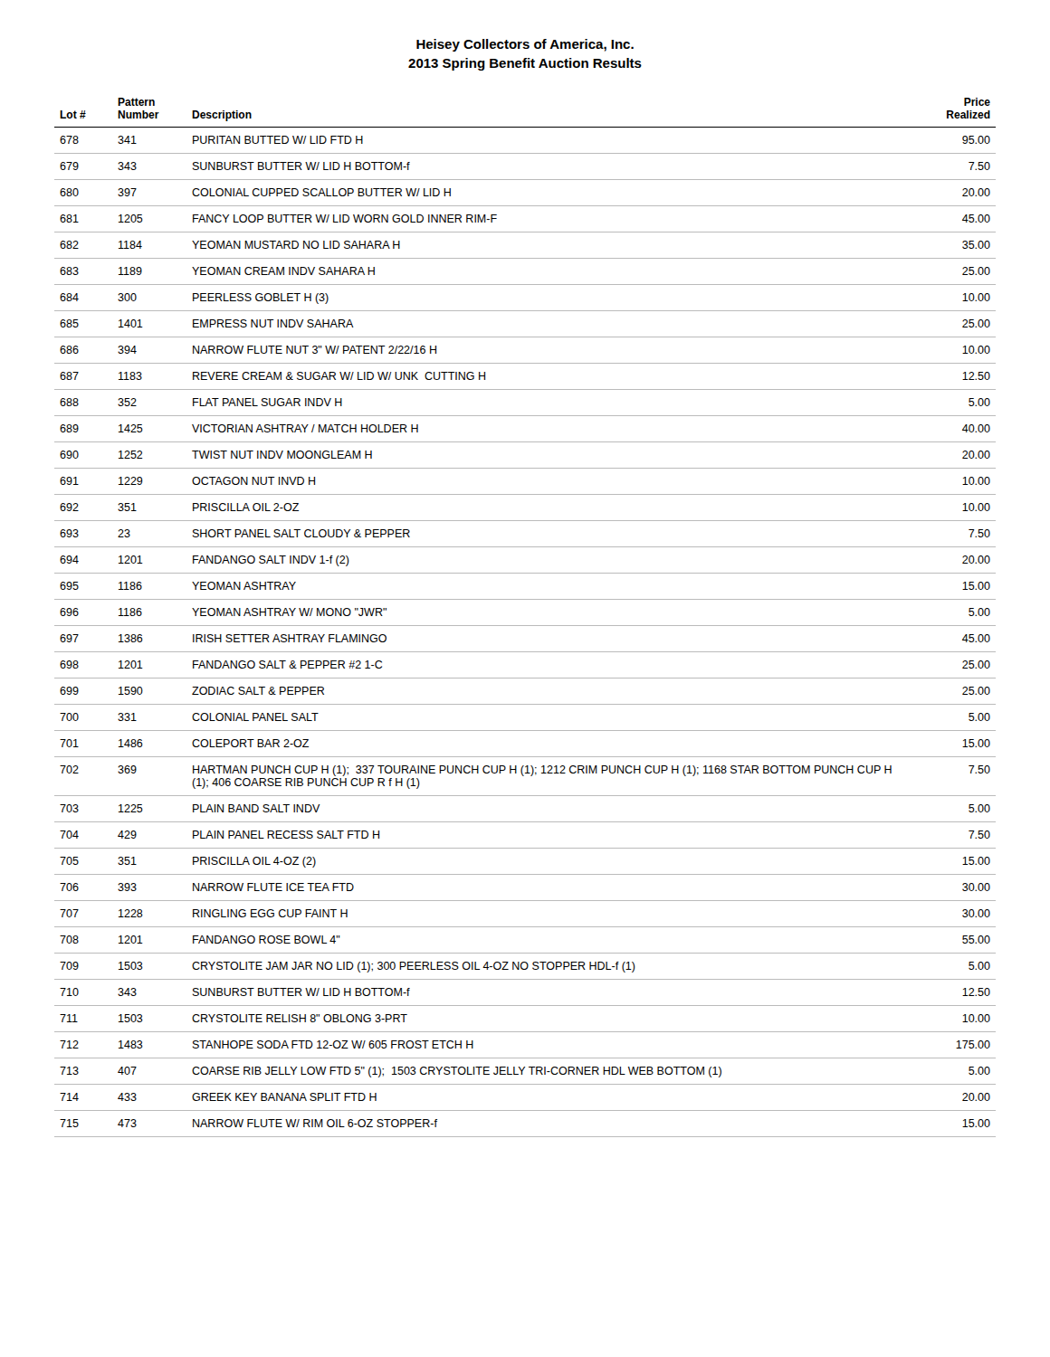Heisey Collectors of America, Inc.
2013 Spring Benefit Auction Results
| Lot # | Pattern Number | Description | Price Realized |
| --- | --- | --- | --- |
| 678 | 341 | PURITAN BUTTED W/ LID FTD H | 95.00 |
| 679 | 343 | SUNBURST BUTTER W/ LID H BOTTOM-f | 7.50 |
| 680 | 397 | COLONIAL CUPPED SCALLOP BUTTER W/ LID H | 20.00 |
| 681 | 1205 | FANCY LOOP BUTTER W/ LID WORN GOLD INNER RIM-F | 45.00 |
| 682 | 1184 | YEOMAN MUSTARD NO LID SAHARA H | 35.00 |
| 683 | 1189 | YEOMAN CREAM INDV SAHARA H | 25.00 |
| 684 | 300 | PEERLESS GOBLET H (3) | 10.00 |
| 685 | 1401 | EMPRESS NUT INDV SAHARA | 25.00 |
| 686 | 394 | NARROW FLUTE NUT 3" W/ PATENT 2/22/16 H | 10.00 |
| 687 | 1183 | REVERE CREAM & SUGAR W/ LID W/ UNK CUTTING H | 12.50 |
| 688 | 352 | FLAT PANEL SUGAR INDV H | 5.00 |
| 689 | 1425 | VICTORIAN ASHTRAY / MATCH HOLDER H | 40.00 |
| 690 | 1252 | TWIST NUT INDV MOONGLEAM H | 20.00 |
| 691 | 1229 | OCTAGON NUT INVD H | 10.00 |
| 692 | 351 | PRISCILLA OIL 2-OZ | 10.00 |
| 693 | 23 | SHORT PANEL SALT CLOUDY & PEPPER | 7.50 |
| 694 | 1201 | FANDANGO SALT INDV 1-f (2) | 20.00 |
| 695 | 1186 | YEOMAN ASHTRAY | 15.00 |
| 696 | 1186 | YEOMAN ASHTRAY W/ MONO "JWR" | 5.00 |
| 697 | 1386 | IRISH SETTER ASHTRAY FLAMINGO | 45.00 |
| 698 | 1201 | FANDANGO SALT & PEPPER #2 1-C | 25.00 |
| 699 | 1590 | ZODIAC SALT & PEPPER | 25.00 |
| 700 | 331 | COLONIAL PANEL SALT | 5.00 |
| 701 | 1486 | COLEPORT BAR 2-OZ | 15.00 |
| 702 | 369 | HARTMAN PUNCH CUP H (1); 337 TOURAINE PUNCH CUP H (1); 1212 CRIM PUNCH CUP H (1); 1168 STAR BOTTOM PUNCH CUP H (1); 406 COARSE RIB PUNCH CUP R f H (1) | 7.50 |
| 703 | 1225 | PLAIN BAND SALT INDV | 5.00 |
| 704 | 429 | PLAIN PANEL RECESS SALT FTD H | 7.50 |
| 705 | 351 | PRISCILLA OIL 4-OZ (2) | 15.00 |
| 706 | 393 | NARROW FLUTE ICE TEA FTD | 30.00 |
| 707 | 1228 | RINGLING EGG CUP FAINT H | 30.00 |
| 708 | 1201 | FANDANGO ROSE BOWL 4" | 55.00 |
| 709 | 1503 | CRYSTOLITE JAM JAR NO LID (1); 300 PEERLESS OIL 4-OZ NO STOPPER HDL-f (1) | 5.00 |
| 710 | 343 | SUNBURST BUTTER W/ LID H BOTTOM-f | 12.50 |
| 711 | 1503 | CRYSTOLITE RELISH 8" OBLONG 3-PRT | 10.00 |
| 712 | 1483 | STANHOPE SODA FTD 12-OZ W/ 605 FROST ETCH H | 175.00 |
| 713 | 407 | COARSE RIB JELLY LOW FTD 5" (1); 1503 CRYSTOLITE JELLY TRI-CORNER HDL WEB BOTTOM (1) | 5.00 |
| 714 | 433 | GREEK KEY BANANA SPLIT FTD H | 20.00 |
| 715 | 473 | NARROW FLUTE W/ RIM OIL 6-OZ STOPPER-f | 15.00 |